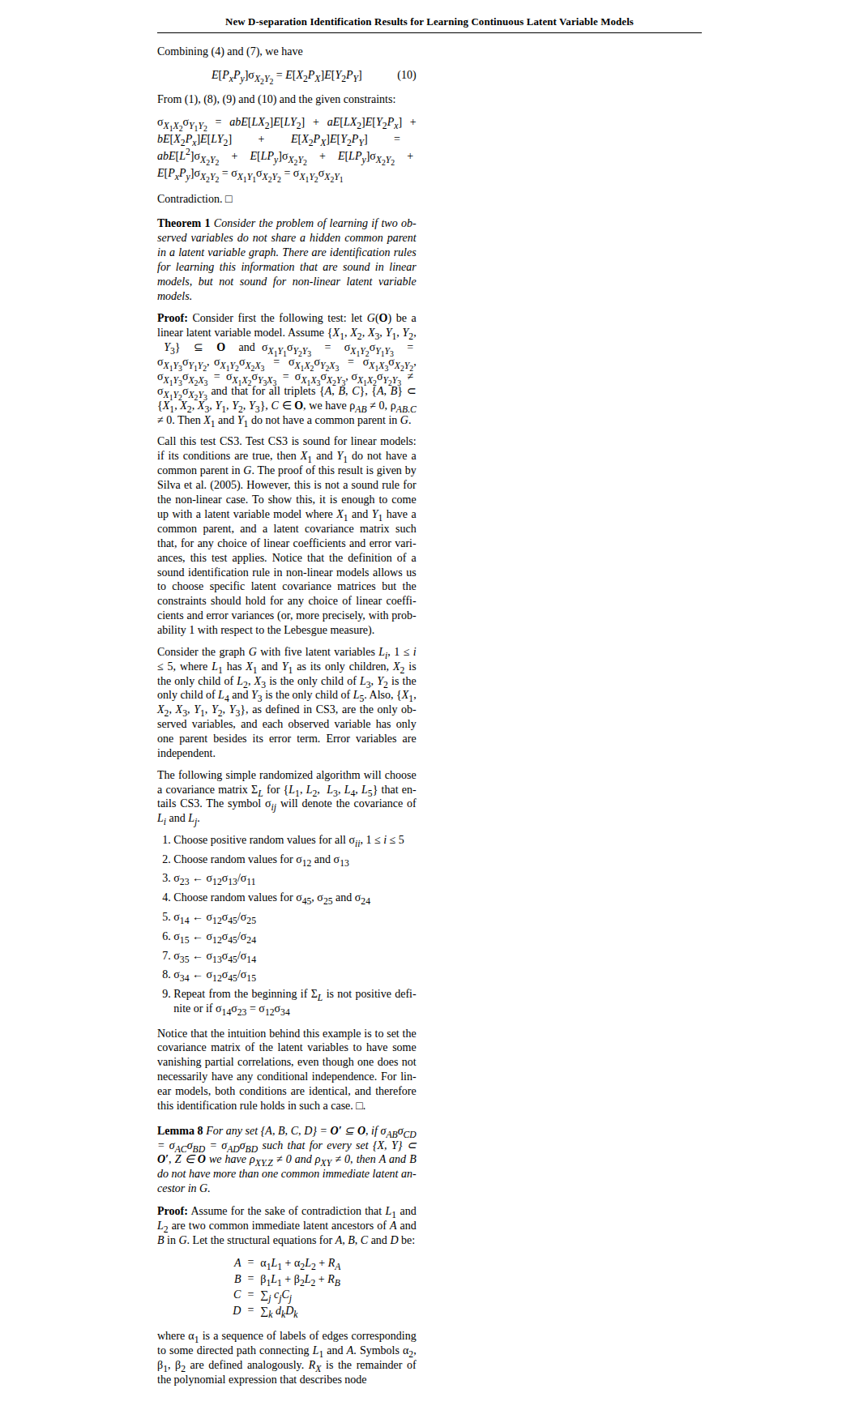New D-separation Identification Results for Learning Continuous Latent Variable Models
Combining (4) and (7), we have
E[PxPy]σX2Y2 = E[X2PX]E[Y2PY] (10)
From (1), (8), (9) and (10) and the given constraints:
σX1X2σY1Y2 = abE[LX2]E[LY2] + aE[LX2]E[Y2Px] + bE[X2Px]E[LY2] + E[X2PX]E[Y2PY] = abE[L2]σX2Y2 + E[LPy]σX2Y2 + E[LPy]σX2Y2 + E[PxPy]σX2Y2 = σX1Y1σX2Y2 = σX1Y2σX2Y1
Contradiction. □
Theorem 1 Consider the problem of learning if two observed variables do not share a hidden common parent in a latent variable graph. There are identification rules for learning this information that are sound in linear models, but not sound for non-linear latent variable models.
Proof: Consider first the following test: let G(O) be a linear latent variable model. Assume {X1, X2, X3, Y1, Y2, Y3} ⊆ O and σX1Y1σY2Y3 = σX1Y2σY1Y3 = σX1Y3σY1Y2, σX1Y2σX2X3 = σX1X2σY2X3 = σX1X3σX2Y2, σX1Y3σX2X3 = σX1X2σY3X3 = σX1X3σX2Y3, σX1X2σY2Y3 ≠ σX1Y2σX2Y3 and that for all triplets {A, B, C}, {A, B} ⊂ {X1, X2, X3, Y1, Y2, Y3}, C ∈ O, we have ρAB ≠ 0, ρAB.C ≠ 0. Then X1 and Y1 do not have a common parent in G.
Call this test CS3. Test CS3 is sound for linear models: if its conditions are true, then X1 and Y1 do not have a common parent in G. The proof of this result is given by Silva et al. (2005). However, this is not a sound rule for the non-linear case. To show this, it is enough to come up with a latent variable model where X1 and Y1 have a common parent, and a latent covariance matrix such that, for any choice of linear coefficients and error variances, this test applies. Notice that the definition of a sound identification rule in non-linear models allows us to choose specific latent covariance matrices but the constraints should hold for any choice of linear coefficients and error variances (or, more precisely, with probability 1 with respect to the Lebesgue measure).
Consider the graph G with five latent variables Li, 1 ≤ i ≤ 5, where L1 has X1 and Y1 as its only children, X2 is the only child of L2, X3 is the only child of L3, Y2 is the only child of L4 and Y3 is the only child of L5. Also, {X1, X2, X3, Y1, Y2, Y3}, as defined in CS3, are the only observed variables, and each observed variable has only one parent besides its error term. Error variables are independent.
The following simple randomized algorithm will choose a covariance matrix ΣL for {L1, L2, L3, L4, L5} that entails CS3. The symbol σij will denote the covariance of Li and Lj.
Choose positive random values for all σii, 1 ≤ i ≤ 5
Choose random values for σ12 and σ13
σ23 ← σ12σ13/σ11
Choose random values for σ45, σ25 and σ24
σ14 ← σ12σ45/σ25
σ15 ← σ12σ45/σ24
σ35 ← σ13σ45/σ14
σ34 ← σ12σ45/σ15
Repeat from the beginning if ΣL is not positive definite or if σ14σ23 = σ12σ34
Notice that the intuition behind this example is to set the covariance matrix of the latent variables to have some vanishing partial correlations, even though one does not necessarily have any conditional independence. For linear models, both conditions are identical, and therefore this identification rule holds in such a case. □.
Lemma 8 For any set {A, B, C, D} = O′ ⊆ O, if σABσCD = σACσBD = σADσBD such that for every set {X, Y} ⊂ O′, Z ∈ O we have ρXY.Z ≠ 0 and ρXY ≠ 0, then A and B do not have more than one common immediate latent ancestor in G.
Proof: Assume for the sake of contradiction that L1 and L2 are two common immediate latent ancestors of A and B in G. Let the structural equations for A, B, C and D be:
| A | = | α 1 L 1 + α 2 L 2 + R A |
| B | = | β 1 L 1 + β 2 L 2 + R B |
| C | = | ∑ j c j C j |
| D | = | ∑ k d k D k |
where α1 is a sequence of labels of edges corresponding to some directed path connecting L1 and A. Symbols α2, β1, β2 are defined analogously. RX is the remainder of the polynomial expression that describes node